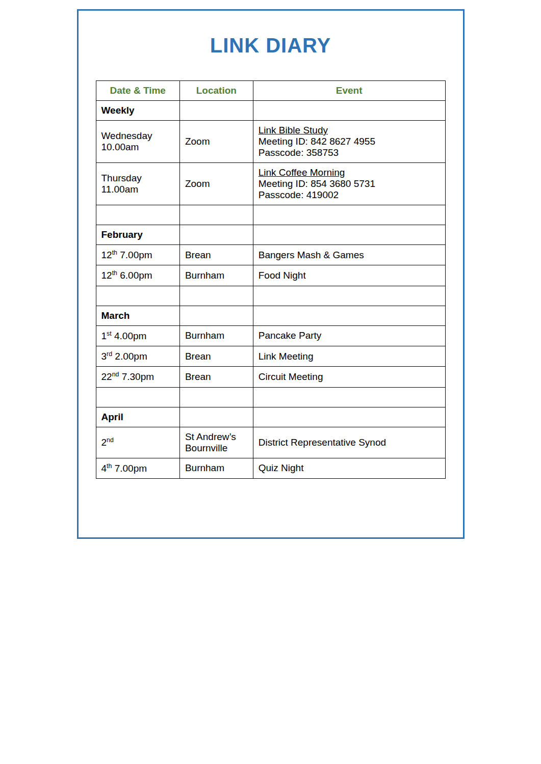LINK DIARY
| Date & Time | Location | Event |
| --- | --- | --- |
| Weekly | | |
| Wednesday 10.00am | Zoom | Link Bible Study Meeting ID: 842 8627 4955 Passcode: 358753 |
| Thursday 11.00am | Zoom | Link Coffee Morning Meeting ID: 854 3680 5731 Passcode: 419002 |
| February | | |
| 12 th 7.00pm | Brean | Bangers Mash & Games |
| 12 th 6.00pm | Burnham | Food Night |
| March | | |
| 1 st 4.00pm | Burnham | Pancake Party |
| 3 rd 2.00pm | Brean | Link Meeting |
| 22 nd 7.30pm | Brean | Circuit Meeting |
| April | | |
| 2 nd | St Andrew’s Bournville | District Representative Synod |
| 4 th 7.00pm | Burnham | Quiz Night |